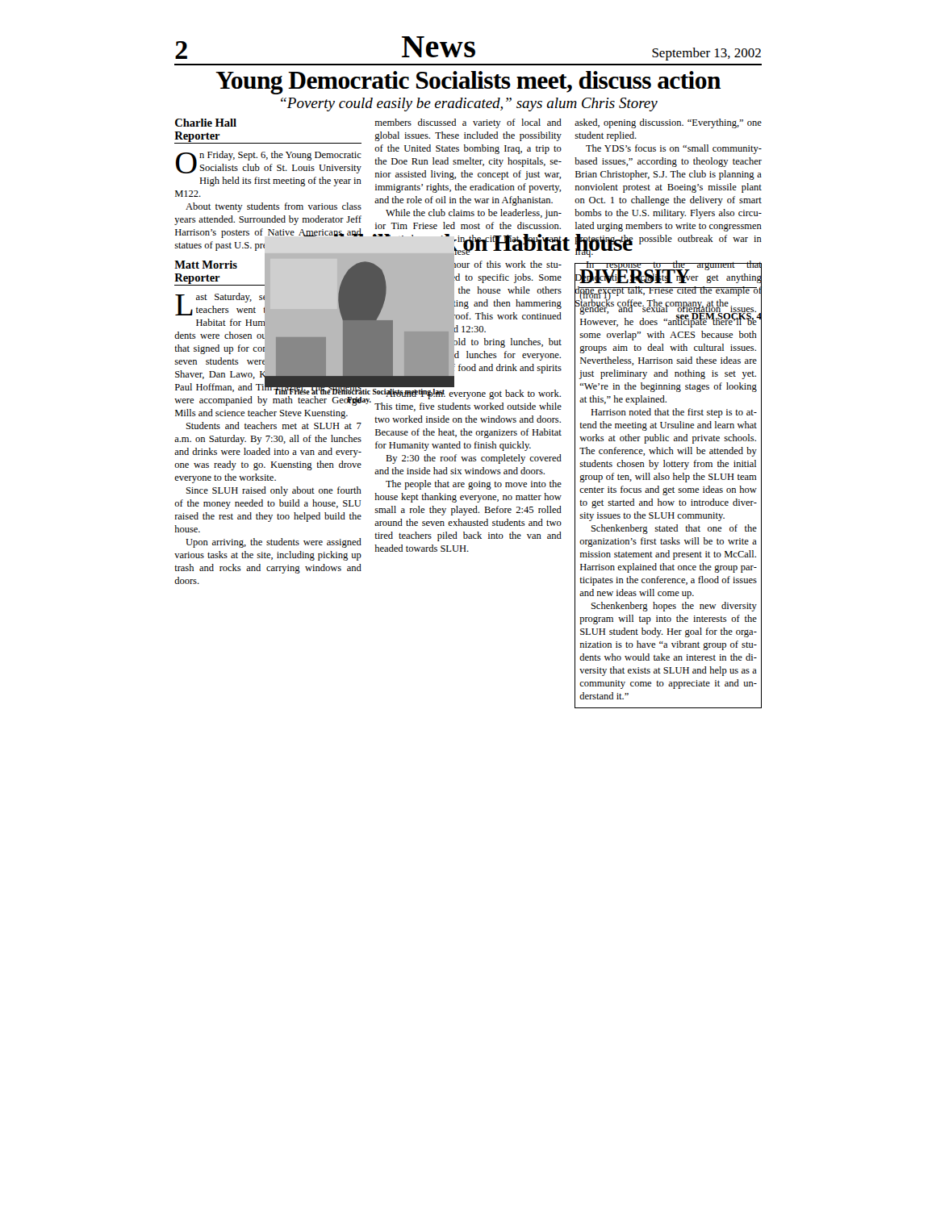2
News
September 13, 2002
Young Democratic Socialists meet, discuss action
“Poverty could easily be eradicated,” says alum Chris Storey
Charlie Hall Reporter
On Friday, Sept. 6, the Young Demo­cratic Social­ists club of St. Louis Univer­sity High held its first meet­ing of the year in M122.
About twenty stu­dents from various class years attended. Surrounded by moderator Jeff Harrison’s posters of Native Americans and statues of past U.S. presidents, YDS
members discussed a variety of local and global issues. These included the possibil­ity of the United States bombing Iraq, a trip to the Doe Run lead smelter, city hospitals, senior assisted living, the concept of just war, immi­grants’ rights, the eradication of poverty, and the role of oil in the war in Af­ghanistan.
While the club claims to be leaderless, jun­ior Tim Friese led most of the discussion. “What’s happening in the city that you want to see changed?” Friese
asked, opening discussion. “Everything,” one student replied.
The YDS’s focus is on “small com­munity-based issues,” according to theol­ogy teacher Brian Christopher, S.J. The club is planning a nonviolent protest at Boeing’s missile plant on Oct. 1 to chal­lenge the delivery of smart bombs to the U.S. military. Flyers also circulated urg­ing members to write to congressmen protesting the possible outbreak of war in Iraq.
In response to the argument that Democratic Socialists never get anything done except talk, Friese cited the example of Starbucks coffee. The company, at the
see DEM SOCKS, 4
Tim Friese at the Democratic Socialists meeting last Friday.
Buildbills work on Habitat house
Matt Morris Reporter
Last Saturday, seven seniors and two teachers went to build a house for Habitat for Humanity. These seven students were chosen out of over one hundred that signed up for commu­nity service. These seven students were: Matt Morris, Matt Shaver, Dan Lawo, Kevin Pape, Joe Gilfoil, Paul Hoffman, and Tim Frazier. The students were ac­companied by math teacher George Mills and science teacher Steve Kuensting.
Students and teachers met at SLUH at 7 a.m. on Saturday. By 7:30, all of the lunches and drinks were loaded into a van and everyone was ready to go. Kuensting then drove everyone to the worksite.
Since SLUH raised only about one fourth of the money needed to build a house, SLU raised the rest and they too helped build the house.
Upon arriving, the students were as­signed various tasks at the site, including picking up trash and rocks and carrying windows and doors.
After about an hour of this work the students were assigned to specific jobs. Some worked inside of the house while others worked outside lifting and then hammering plywood onto the roof. This work continued until lunch at around 12:30.
Students were told to bring lunches, but SLU also provided lunches for every­one. There was plenty of food and drink and spirits were high.
Around 1 p.m. everyone got back to work. This time, five students worked outside while two worked inside on the windows and doors. Because of the heat, the organizers of Habitat for Humanity wanted to finish quickly.
By 2:30 the roof was completely cov­ered and the inside had six windows and doors.
The people that are going to move into the house kept thanking everyone, no matter how small a role they played. Be­fore 2:45 rolled around the seven ex­hausted students and two tired teachers piled back into the van and headed to­wards SLUH.
DIVERSITY
(from 1)
gender, and sexual orientation issues. However, he does “anticipate there’ll be some overlap” with ACES because both groups aim to deal with cultural issues. Nevertheless, Harrison said these ideas are just preliminary and nothing is set yet. “We’re in the beginning stages of looking at this,” he explained.
Harrison noted that the first step is to attend the meeting at Ursuline and learn what works at other public and private schools. The conference, which will be attended by students chosen by lottery from the initial group of ten, will also help the SLUH team center its focus and get some ideas on how to get started and how to introduce diversity issues to the SLUH community.
Schenkenberg stated that one of the organization’s first tasks will be to write a mission statement and present it to McCall. Harrison explained that once the group participates in the conference, a flood of issues and new ideas will come up.
Schenkenberg hopes the new diver­sity program will tap into the interests of the SLUH student body. Her goal for the organization is to have “a vibrant group of students who would take an interest in the diversity that exists at SLUH and help us as a community come to appreciate it and understand it.”